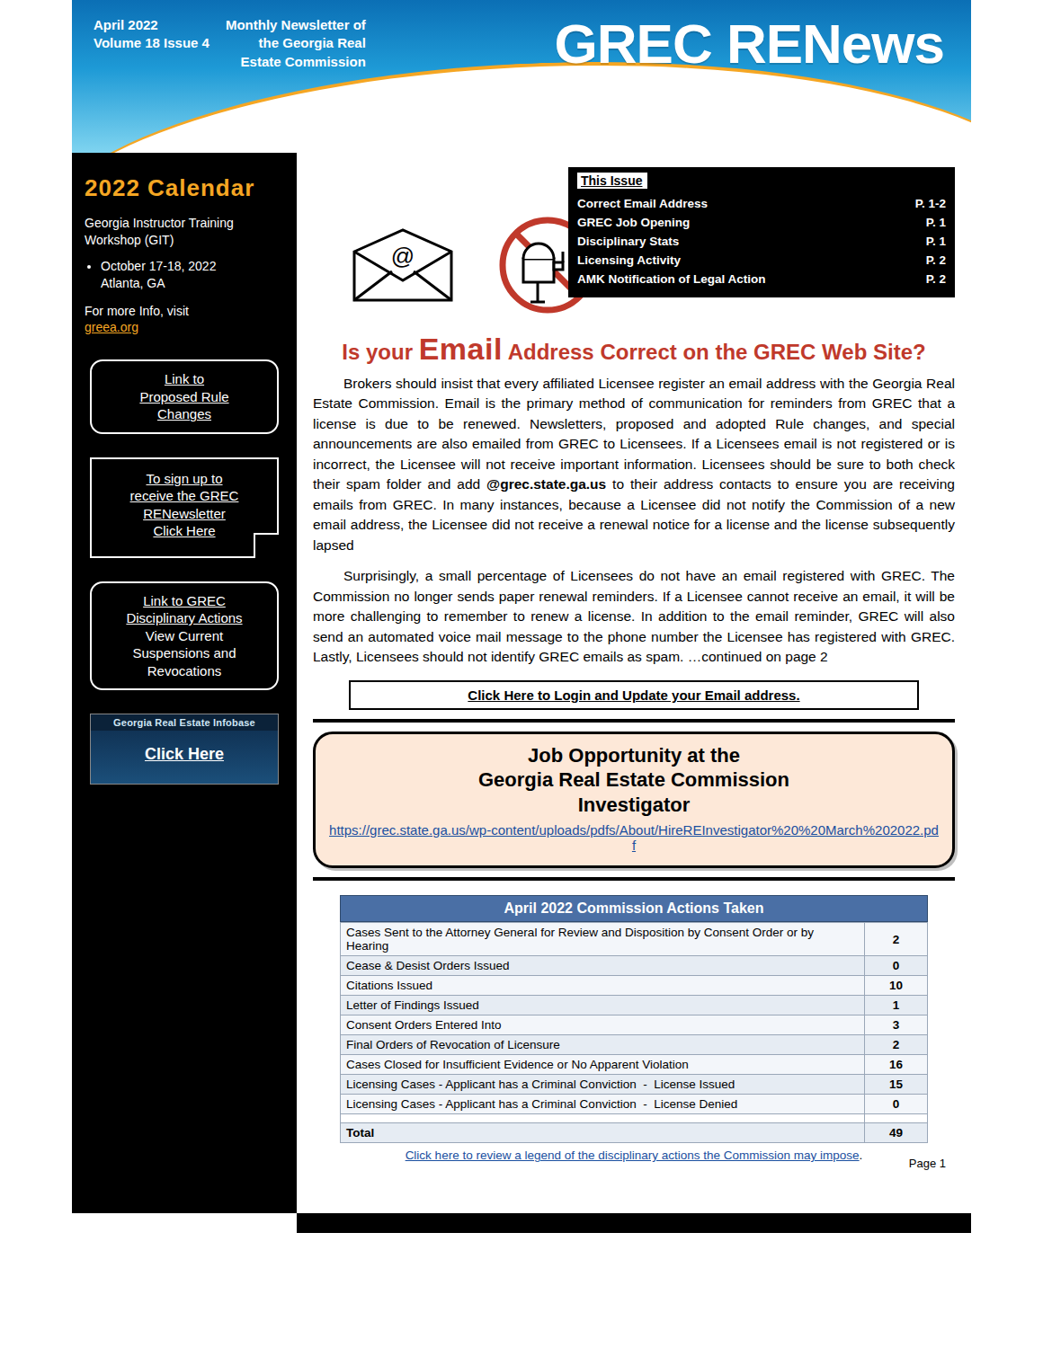April 2022
Volume 18 Issue 4
Monthly Newsletter of
the Georgia Real
Estate Commission
GREC RENews
2022 Calendar
Georgia Instructor Training Workshop (GIT)
October 17-18, 2022
Atlanta, GA
For more Info, visit
greea.org
Link to
Proposed Rule
Changes
To sign up to
receive the GREC
RENewsletter
Click Here
Link to GREC
Disciplinary Actions
View Current
Suspensions and
Revocations
Georgia Real Estate Infobase
Click Here
This Issue
| Correct Email Address | P. 1-2 |
| GREC Job Opening | P. 1 |
| Disciplinary Stats | P. 1 |
| Licensing Activity | P. 2 |
| AMK Notification of Legal Action | P. 2 |
@
Is your Email Address Correct on the GREC Web Site?
Brokers should insist that every affiliated Licensee register an email address with the Georgia Real Estate Commission. Email is the primary method of communication for reminders from GREC that a license is due to be renewed. Newsletters, proposed and adopted Rule changes, and special announcements are also emailed from GREC to Licensees. If a Licensees email is not registered or is incorrect, the Licensee will not receive important information. Licensees should be sure to both check their spam folder and add @grec.state.ga.us to their address contacts to ensure you are receiving emails from GREC. In many instances, because a Licensee did not notify the Commission of a new email address, the Licensee did not receive a renewal notice for a license and the license subsequently lapsed
Surprisingly, a small percentage of Licensees do not have an email registered with GREC. The Commission no longer sends paper renewal reminders. If a Licensee cannot receive an email, it will be more challenging to remember to renew a license. In addition to the email reminder, GREC will also send an automated voice mail message to the phone number the Licensee has registered with GREC. Lastly, Licensees should not identify GREC emails as spam. …continued on page 2
Click Here to Login and Update your Email address.
Job Opportunity at the
Georgia Real Estate Commission
Investigator
https://grec.state.ga.us/wp-content/uploads/pdfs/About/HireREInvestigator%20%20March%202022.pdf
April 2022 Commission Actions Taken
| Cases Sent to the Attorney General for Review and Disposition by Consent Order or by Hearing | 2 |
| Cease & Desist Orders Issued | 0 |
| Citations Issued | 10 |
| Letter of Findings Issued | 1 |
| Consent Orders Entered Into | 3 |
| Final Orders of Revocation of Licensure | 2 |
| Cases Closed for Insufficient Evidence or No Apparent Violation | 16 |
| Licensing Cases - Applicant has a Criminal Conviction - License Issued | 15 |
| Licensing Cases - Applicant has a Criminal Conviction - License Denied | 0 |
| Total | 49 |
Click here to review a legend of the disciplinary actions the Commission may impose.
Page 1